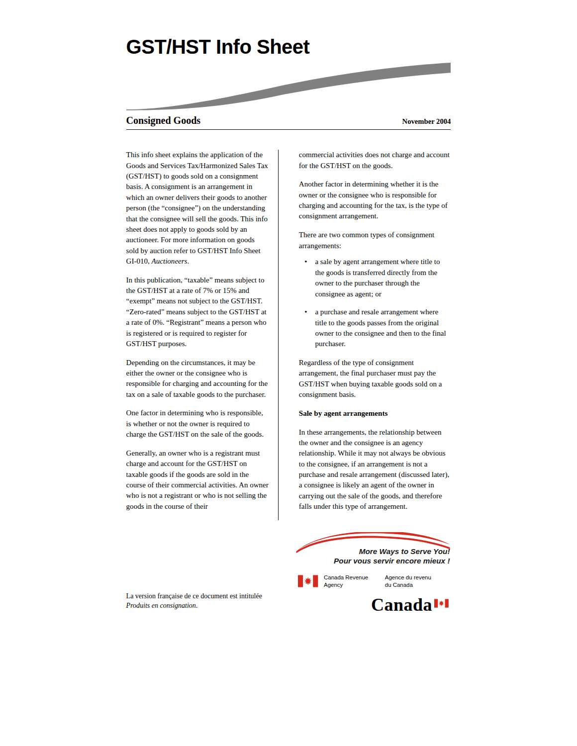GST/HST Info Sheet
Consigned Goods
November 2004
This info sheet explains the application of the Goods and Services Tax/Harmonized Sales Tax (GST/HST) to goods sold on a consignment basis. A consignment is an arrangement in which an owner delivers their goods to another person (the “consignee”) on the understanding that the consignee will sell the goods. This info sheet does not apply to goods sold by an auctioneer. For more information on goods sold by auction refer to GST/HST Info Sheet GI-010, Auctioneers.
In this publication, “taxable” means subject to the GST/HST at a rate of 7% or 15% and “exempt” means not subject to the GST/HST. “Zero-rated” means subject to the GST/HST at a rate of 0%. “Registrant” means a person who is registered or is required to register for GST/HST purposes.
Depending on the circumstances, it may be either the owner or the consignee who is responsible for charging and accounting for the tax on a sale of taxable goods to the purchaser.
One factor in determining who is responsible, is whether or not the owner is required to charge the GST/HST on the sale of the goods.
Generally, an owner who is a registrant must charge and account for the GST/HST on taxable goods if the goods are sold in the course of their commercial activities. An owner who is not a registrant or who is not selling the goods in the course of their
commercial activities does not charge and account for the GST/HST on the goods.
Another factor in determining whether it is the owner or the consignee who is responsible for charging and accounting for the tax, is the type of consignment arrangement.
There are two common types of consignment arrangements:
a sale by agent arrangement where title to the goods is transferred directly from the owner to the purchaser through the consignee as agent; or
a purchase and resale arrangement where title to the goods passes from the original owner to the consignee and then to the final purchaser.
Regardless of the type of consignment arrangement, the final purchaser must pay the GST/HST when buying taxable goods sold on a consignment basis.
Sale by agent arrangements
In these arrangements, the relationship between the owner and the consignee is an agency relationship. While it may not always be obvious to the consignee, if an arrangement is not a purchase and resale arrangement (discussed later), a consignee is likely an agent of the owner in carrying out the sale of the goods, and therefore falls under this type of arrangement.
La version française de ce document est intitulée Produits en consignation.
More Ways to Serve You! Pour vous servir encore mieux !
Canada Revenue
Agency
Agence du revenu
du Canada
Canada